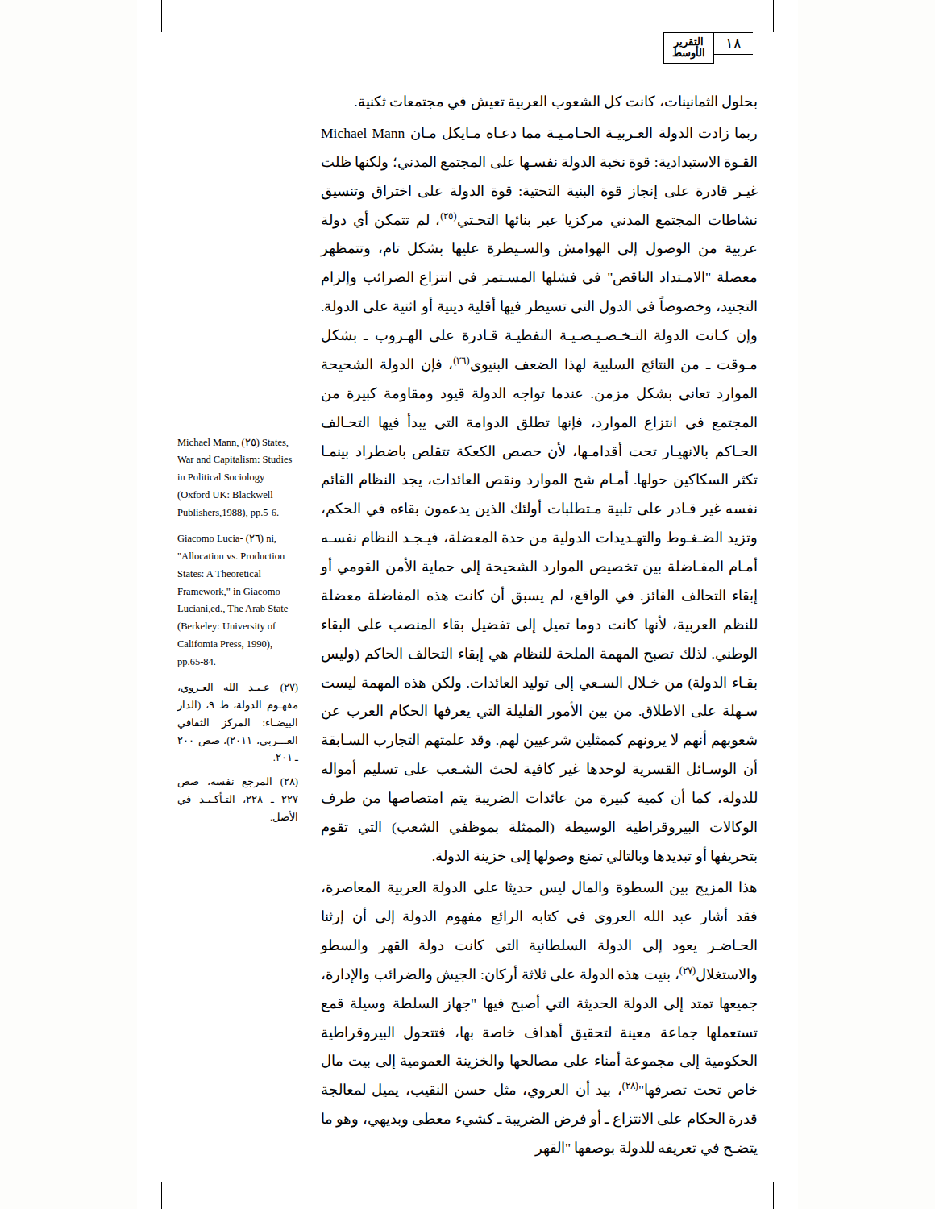١٨
التقرير
الأوسط
بحلول الثمانينات، كانت كل الشعوب العربية تعيش في مجتمعات ثكنية.
ربما زادت الدولة العـربيـة الحـامـيـة مما دعـاه مـايكل مـان Michael Mann القـوة الاستبدادية: قوة نخبة الدولة نفسـها على المجتمع المدني؛ ولكنها ظلت غيـر قادرة على إنجاز قوة البنية التحتية: قوة الدولة على اختراق وتنسيق نشاطات المجتمع المدني مركزيا عبر بنائها التحـتي(٢٥)، لم تتمكن أي دولة عربية من الوصول إلى الهوامش والسـيطرة عليها بشكل تام، وتتمظهر معضلة "الامـتداد الناقص" في فشلها المسـتمر في انتزاع الضرائب وإلزام التجنيد، وخصوصاً في الدول التي تسيطر فيها أقلية دينية أو اثنية على الدولة. وإن كـانت الدولة التـخـصـيـصـيـة النفطيـة قـادرة على الهـروب ـ بشكل مـوقت ـ من النتائج السلبية لهذا الضعف البنيوي(٢٦)، فإن الدولة الشحيحة الموارد تعاني بشكل مزمن. عندما تواجه الدولة قيود ومقاومة كبيرة من المجتمع في انتزاع الموارد، فإنها تطلق الدوامة التي يبدأ فيها التحـالف الحـاكم بالانهيـار تحت أقدامـها، لأن حصص الكعكة تتقلص باضطراد بينمـا تكثر السكاكين حولها. أمـام شح الموارد ونقص العائدات، يجد النظام القائم نفسه غير قـادر على تلبية مـتطلبات أولئك الذين يدعمون بقاءه في الحكم، وتزيد الضـغـوط والتهـديدات الدولية من حدة المعضلة، فيـجـد النظام نفسـه أمـام المفـاضلة بين تخصيص الموارد الشحيحة إلى حماية الأمن القومي أو إبقاء التحالف الفائز. في الواقع، لم يسبق أن كانت هذه المفاضلة معضلة للنظم العربية، لأنها كانت دوما تميل إلى تفضيل بقاء المنصب على البقاء الوطني. لذلك تصبح المهمة الملحة للنظام هي إبقاء التحالف الحاكم (وليس بقـاء الدولة) من خـلال السـعي إلى توليد العائدات. ولكن هذه المهمة ليست سـهلة على الاطلاق. من بين الأمور القليلة التي يعرفها الحكام العرب عن شعوبهم أنهم لا يرونهم كممثلين شرعيين لهم. وقد علمتهم التجارب السـابقة أن الوسـائل القسرية لوحدها غير كافية لحث الشـعب على تسليم أمواله للدولة، كما أن كمية كبيرة من عائدات الضريبة يتم امتصاصها من طرف الوكالات البيروقراطية الوسيطة (الممثلة بموظفي الشعب) التي تقوم بتحريفها أو تبديدها وبالتالي تمنع وصولها إلى خزينة الدولة.
هذا المزيج بين السطوة والمال ليس حديثا على الدولة العربية المعاصرة، فقد أشار عبد الله العروي في كتابه الرائع مفهوم الدولة إلى أن إرثنا الحـاضـر يعود إلى الدولة السلطانية التي كانت دولة القهر والسطو والاستغلال(٢٧)، بنيت هذه الدولة على ثلاثة أركان: الجيش والضرائب والإدارة، جميعها تمتد إلى الدولة الحديثة التي أصبح فيها "جهاز السلطة وسيلة قمع تستعملها جماعة معينة لتحقيق أهداف خاصة بها، فتتحول البيروقراطية الحكومية إلى مجموعة أمناء على مصالحها والخزينة العمومية إلى بيت مال خاص تحت تصرفها"(٢٨)، بيد أن العروي، مثل حسن النقيب، يميل لمعالجة قدرة الحكام على الانتزاع ـ أو فرض الضريبة ـ كشيء معطى وبديهي، وهو ما يتضـح في تعريفه للدولة بوصفها "القهر
Michael Mann, (٢٥) States, War and Capitalism: Studies in Political Sociology (Oxford UK: Blackwell Publishers,1988), pp.5-6.
Giacomo Lucia- (٢٦) ni, "Allocation vs. Production States: A Theoretical Framework," in Giacomo Luciani,ed., The Arab State (Berkeley: University of Califomia Press, 1990), pp.65-84.
(٢٧) عـبـد الله العـروي، مفهـوم الدولة، ط ٩، (الدار البيضـاء: المركز الثقافي العـــربي، ٢٠١١)، صص ٢٠٠ ـ ٢٠١.
(٢٨) المرجع نفسه، صص ٢٢٧ ـ ٢٢٨، التـأكـيـد في الأصل.